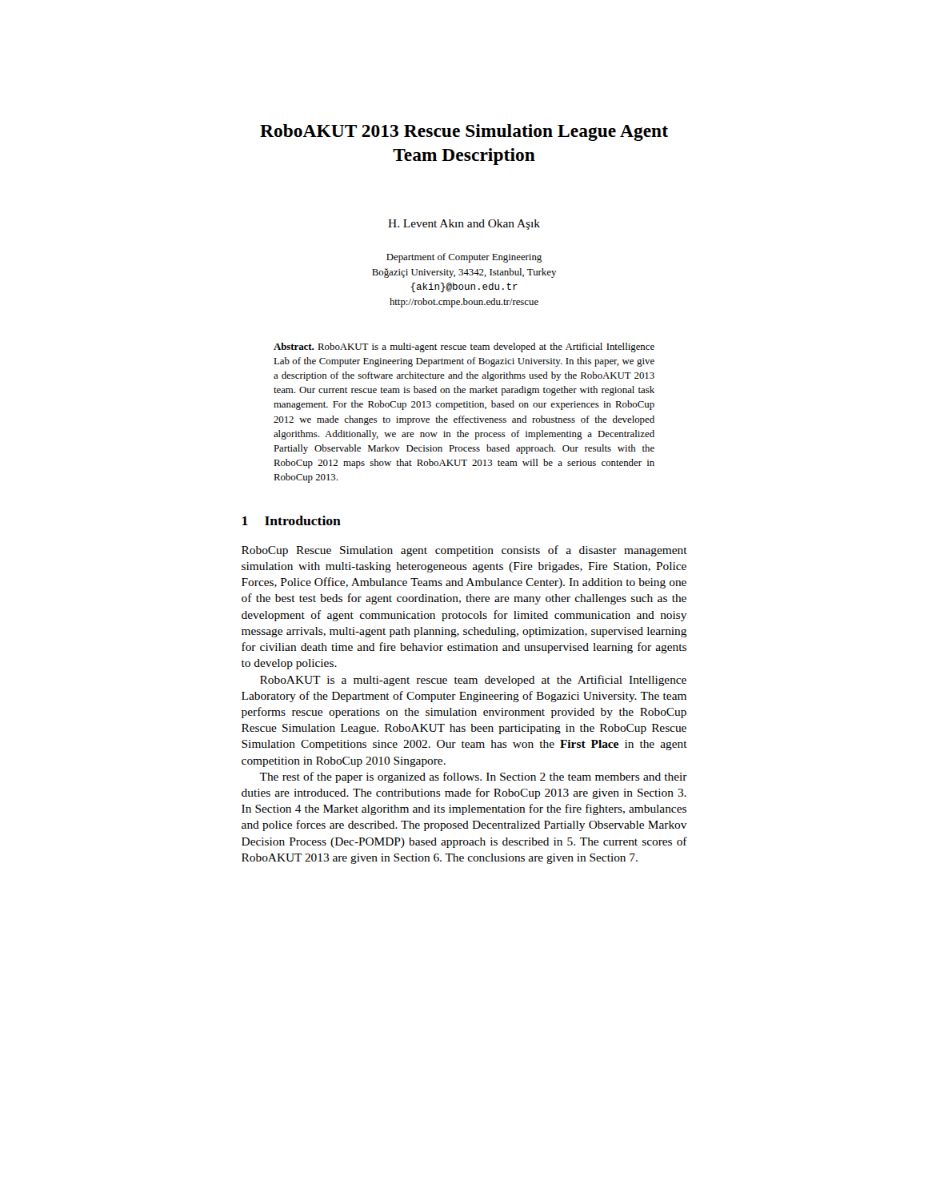RoboAKUT 2013 Rescue Simulation League Agent
Team Description
H. Levent Akın and Okan Aşık
Department of Computer Engineering
Boğaziçi University, 34342, Istanbul, Turkey
{akin}@boun.edu.tr
http://robot.cmpe.boun.edu.tr/rescue
Abstract. RoboAKUT is a multi-agent rescue team developed at the Artificial Intelligence Lab of the Computer Engineering Department of Bogazici University. In this paper, we give a description of the software architecture and the algorithms used by the RoboAKUT 2013 team. Our current rescue team is based on the market paradigm together with regional task management. For the RoboCup 2013 competition, based on our experiences in RoboCup 2012 we made changes to improve the effectiveness and robustness of the developed algorithms. Additionally, we are now in the process of implementing a Decentralized Partially Observable Markov Decision Process based approach. Our results with the RoboCup 2012 maps show that RoboAKUT 2013 team will be a serious contender in RoboCup 2013.
1 Introduction
RoboCup Rescue Simulation agent competition consists of a disaster management simulation with multi-tasking heterogeneous agents (Fire brigades, Fire Station, Police Forces, Police Office, Ambulance Teams and Ambulance Center). In addition to being one of the best test beds for agent coordination, there are many other challenges such as the development of agent communication protocols for limited communication and noisy message arrivals, multi-agent path planning, scheduling, optimization, supervised learning for civilian death time and fire behavior estimation and unsupervised learning for agents to develop policies.
RoboAKUT is a multi-agent rescue team developed at the Artificial Intelligence Laboratory of the Department of Computer Engineering of Bogazici University. The team performs rescue operations on the simulation environment provided by the RoboCup Rescue Simulation League. RoboAKUT has been participating in the RoboCup Rescue Simulation Competitions since 2002. Our team has won the First Place in the agent competition in RoboCup 2010 Singapore.
The rest of the paper is organized as follows. In Section 2 the team members and their duties are introduced. The contributions made for RoboCup 2013 are given in Section 3. In Section 4 the Market algorithm and its implementation for the fire fighters, ambulances and police forces are described. The proposed Decentralized Partially Observable Markov Decision Process (Dec-POMDP) based approach is described in 5. The current scores of RoboAKUT 2013 are given in Section 6. The conclusions are given in Section 7.